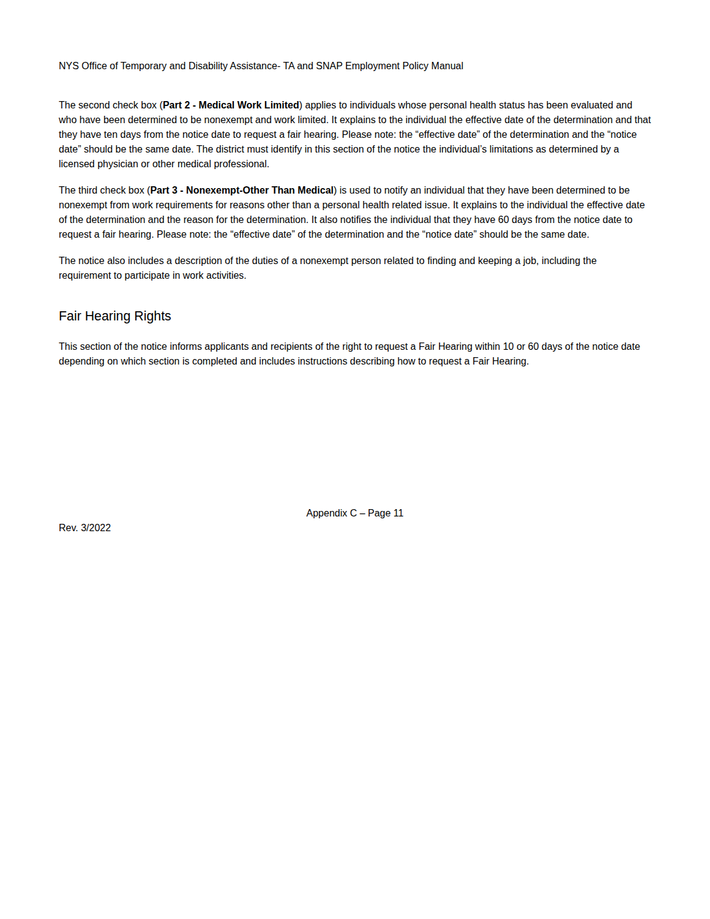NYS Office of Temporary and Disability Assistance- TA and SNAP Employment Policy Manual
The second check box (Part 2 - Medical Work Limited) applies to individuals whose personal health status has been evaluated and who have been determined to be nonexempt and work limited. It explains to the individual the effective date of the determination and that they have ten days from the notice date to request a fair hearing. Please note: the “effective date” of the determination and the “notice date” should be the same date. The district must identify in this section of the notice the individual’s limitations as determined by a licensed physician or other medical professional.
The third check box (Part 3 - Nonexempt-Other Than Medical) is used to notify an individual that they have been determined to be nonexempt from work requirements for reasons other than a personal health related issue. It explains to the individual the effective date of the determination and the reason for the determination. It also notifies the individual that they have 60 days from the notice date to request a fair hearing. Please note: the “effective date” of the determination and the “notice date” should be the same date.
The notice also includes a description of the duties of a nonexempt person related to finding and keeping a job, including the requirement to participate in work activities.
Fair Hearing Rights
This section of the notice informs applicants and recipients of the right to request a Fair Hearing within 10 or 60 days of the notice date depending on which section is completed and includes instructions describing how to request a Fair Hearing.
Appendix C – Page 11
Rev. 3/2022